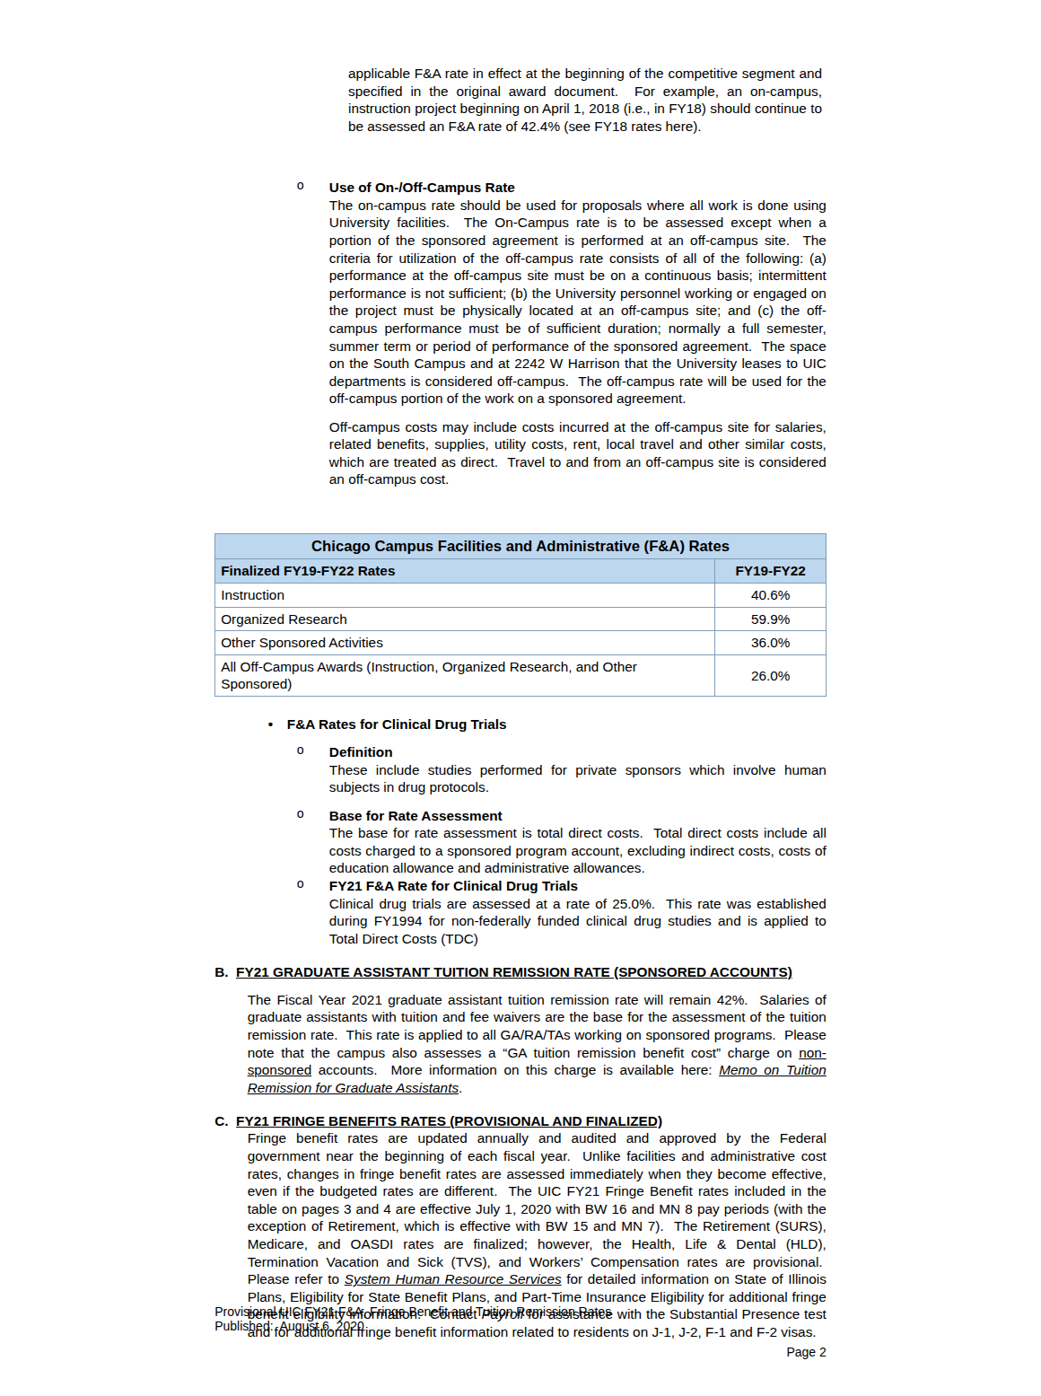applicable F&A rate in effect at the beginning of the competitive segment and specified in the original award document. For example, an on-campus, instruction project beginning on April 1, 2018 (i.e., in FY18) should continue to be assessed an F&A rate of 42.4% (see FY18 rates here).
o
Use of On-/Off-Campus Rate
The on-campus rate should be used for proposals where all work is done using University facilities. The On-Campus rate is to be assessed except when a portion of the sponsored agreement is performed at an off-campus site. The criteria for utilization of the off-campus rate consists of all of the following: (a) performance at the off-campus site must be on a continuous basis; intermittent performance is not sufficient; (b) the University personnel working or engaged on the project must be physically located at an off-campus site; and (c) the off-campus performance must be of sufficient duration; normally a full semester, summer term or period of performance of the sponsored agreement. The space on the South Campus and at 2242 W Harrison that the University leases to UIC departments is considered off-campus. The off-campus rate will be used for the off-campus portion of the work on a sponsored agreement.
Off-campus costs may include costs incurred at the off-campus site for salaries, related benefits, supplies, utility costs, rent, local travel and other similar costs, which are treated as direct. Travel to and from an off-campus site is considered an off-campus cost.
| Chicago Campus Facilities and Administrative (F&A) Rates |
| --- |
| Finalized FY19-FY22 Rates | FY19-FY22 |
| Instruction | 40.6% |
| Organized Research | 59.9% |
| Other Sponsored Activities | 36.0% |
| All Off-Campus Awards (Instruction, Organized Research, and Other Sponsored) | 26.0% |
•F&A Rates for Clinical Drug Trials
o
Definition
These include studies performed for private sponsors which involve human subjects in drug protocols.
o
Base for Rate Assessment
The base for rate assessment is total direct costs. Total direct costs include all costs charged to a sponsored program account, excluding indirect costs, costs of education allowance and administrative allowances.
o
FY21 F&A Rate for Clinical Drug Trials
Clinical drug trials are assessed at a rate of 25.0%. This rate was established during FY1994 for non-federally funded clinical drug studies and is applied to Total Direct Costs (TDC)
B. FY21 GRADUATE ASSISTANT TUITION REMISSION RATE (SPONSORED ACCOUNTS)
The Fiscal Year 2021 graduate assistant tuition remission rate will remain 42%. Salaries of graduate assistants with tuition and fee waivers are the base for the assessment of the tuition remission rate. This rate is applied to all GA/RA/TAs working on sponsored programs. Please note that the campus also assesses a “GA tuition remission benefit cost” charge on non-sponsored accounts. More information on this charge is available here: Memo on Tuition Remission for Graduate Assistants.
C. FY21 FRINGE BENEFITS RATES (PROVISIONAL AND FINALIZED)
Fringe benefit rates are updated annually and audited and approved by the Federal government near the beginning of each fiscal year. Unlike facilities and administrative cost rates, changes in fringe benefit rates are assessed immediately when they become effective, even if the budgeted rates are different. The UIC FY21 Fringe Benefit rates included in the table on pages 3 and 4 are effective July 1, 2020 with BW 16 and MN 8 pay periods (with the exception of Retirement, which is effective with BW 15 and MN 7). The Retirement (SURS), Medicare, and OASDI rates are finalized; however, the Health, Life & Dental (HLD), Termination Vacation and Sick (TVS), and Workers’ Compensation rates are provisional. Please refer to System Human Resource Services for detailed information on State of Illinois Plans, Eligibility for State Benefit Plans, and Part-Time Insurance Eligibility for additional fringe benefit eligibility information. Contact Payroll for assistance with the Substantial Presence test and for additional fringe benefit information related to residents on J-1, J-2, F-1 and F-2 visas.
Provisional UIC FY21 F&A, Fringe Benefit and Tuition Remission Rates
Published: August 6, 2020
Page 2